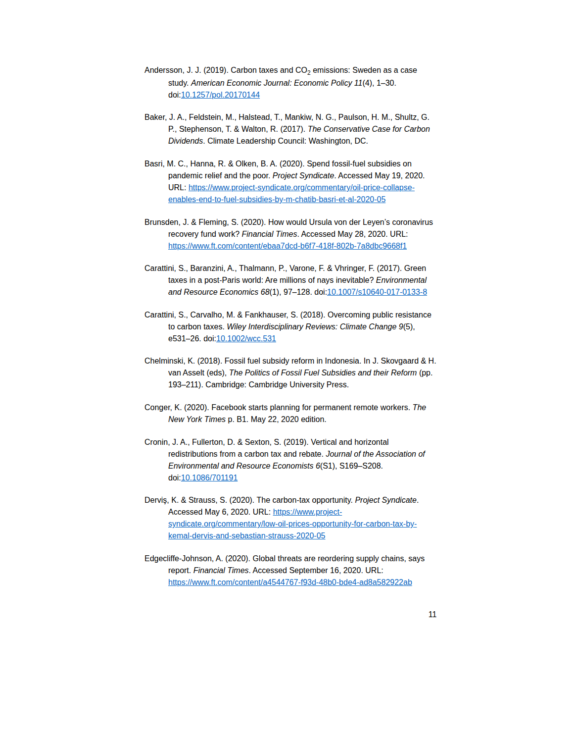Andersson, J. J. (2019). Carbon taxes and CO2 emissions: Sweden as a case study. American Economic Journal: Economic Policy 11(4), 1–30. doi:10.1257/pol.20170144
Baker, J. A., Feldstein, M., Halstead, T., Mankiw, N. G., Paulson, H. M., Shultz, G. P., Stephenson, T. & Walton, R. (2017). The Conservative Case for Carbon Dividends. Climate Leadership Council: Washington, DC.
Basri, M. C., Hanna, R. & Olken, B. A. (2020). Spend fossil-fuel subsidies on pandemic relief and the poor. Project Syndicate. Accessed May 19, 2020. URL: https://www.project-syndicate.org/commentary/oil-price-collapse-enables-end-to-fuel-subsidies-by-m-chatib-basri-et-al-2020-05
Brunsden, J. & Fleming, S. (2020). How would Ursula von der Leyen’s coronavirus recovery fund work? Financial Times. Accessed May 28, 2020. URL: https://www.ft.com/content/ebaa7dcd-b6f7-418f-802b-7a8dbc9668f1
Carattini, S., Baranzini, A., Thalmann, P., Varone, F. & Vhringer, F. (2017). Green taxes in a post-Paris world: Are millions of nays inevitable? Environmental and Resource Economics 68(1), 97–128. doi:10.1007/s10640-017-0133-8
Carattini, S., Carvalho, M. & Fankhauser, S. (2018). Overcoming public resistance to carbon taxes. Wiley Interdisciplinary Reviews: Climate Change 9(5), e531–26. doi:10.1002/wcc.531
Chelminski, K. (2018). Fossil fuel subsidy reform in Indonesia. In J. Skovgaard & H. van Asselt (eds), The Politics of Fossil Fuel Subsidies and their Reform (pp. 193–211). Cambridge: Cambridge University Press.
Conger, K. (2020). Facebook starts planning for permanent remote workers. The New York Times p. B1. May 22, 2020 edition.
Cronin, J. A., Fullerton, D. & Sexton, S. (2019). Vertical and horizontal redistributions from a carbon tax and rebate. Journal of the Association of Environmental and Resource Economists 6(S1), S169–S208. doi:10.1086/701191
Derviş, K. & Strauss, S. (2020). The carbon-tax opportunity. Project Syndicate. Accessed May 6, 2020. URL: https://www.project-syndicate.org/commentary/low-oil-prices-opportunity-for-carbon-tax-by-kemal-dervis-and-sebastian-strauss-2020-05
Edgecliffe-Johnson, A. (2020). Global threats are reordering supply chains, says report. Financial Times. Accessed September 16, 2020. URL: https://www.ft.com/content/a4544767-f93d-48b0-bde4-ad8a582922ab
11